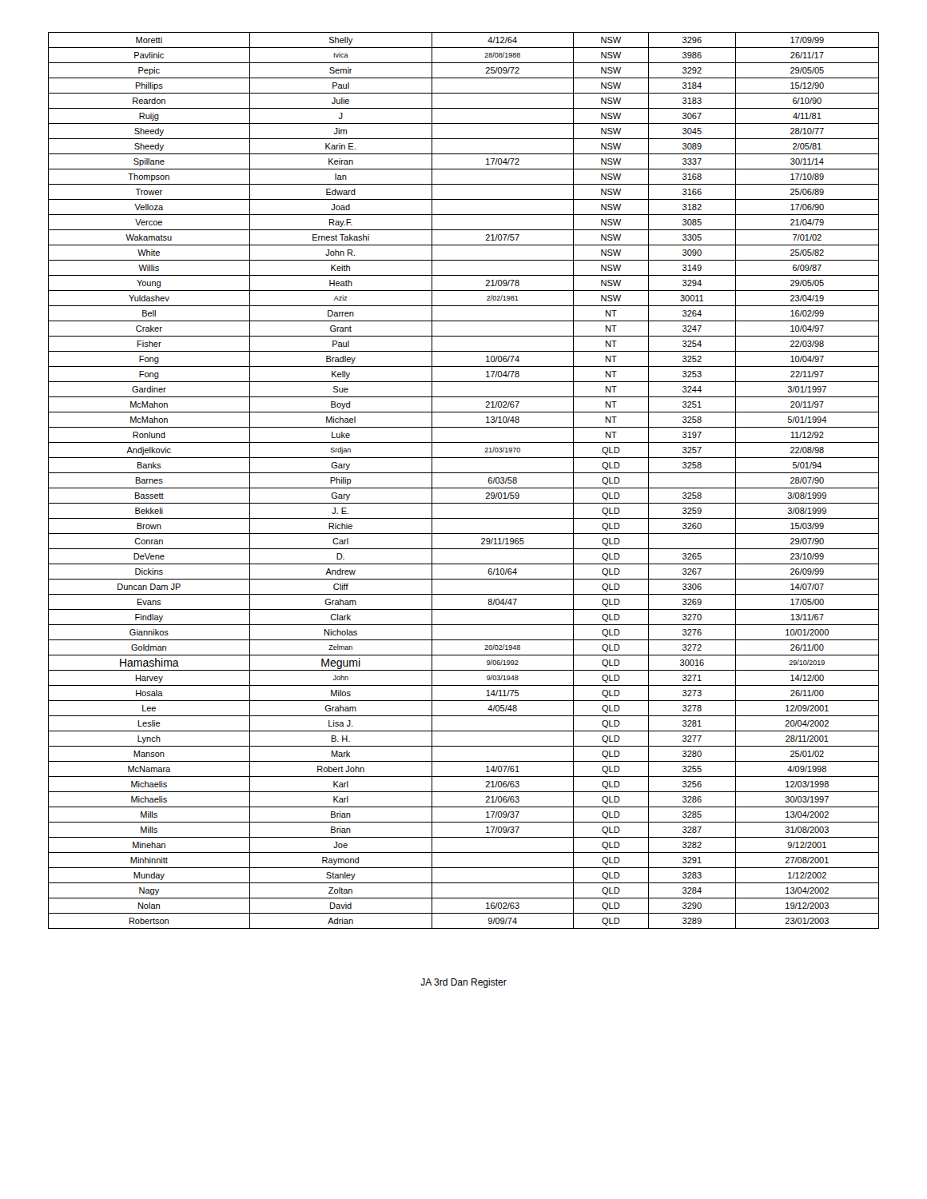| Moretti | Shelly | 4/12/64 | NSW | 3296 | 17/09/99 |
| Pavlinic | Ivica | 28/08/1988 | NSW | 3986 | 26/11/17 |
| Pepic | Semir | 25/09/72 | NSW | 3292 | 29/05/05 |
| Phillips | Paul | | NSW | 3184 | 15/12/90 |
| Reardon | Julie | | NSW | 3183 | 6/10/90 |
| Ruijg | J | | NSW | 3067 | 4/11/81 |
| Sheedy | Jim | | NSW | 3045 | 28/10/77 |
| Sheedy | Karin E. | | NSW | 3089 | 2/05/81 |
| Spillane | Keiran | 17/04/72 | NSW | 3337 | 30/11/14 |
| Thompson | Ian | | NSW | 3168 | 17/10/89 |
| Trower | Edward | | NSW | 3166 | 25/06/89 |
| Velloza | Joad | | NSW | 3182 | 17/06/90 |
| Vercoe | Ray.F. | | NSW | 3085 | 21/04/79 |
| Wakamatsu | Ernest Takashi | 21/07/57 | NSW | 3305 | 7/01/02 |
| White | John R. | | NSW | 3090 | 25/05/82 |
| Willis | Keith | | NSW | 3149 | 6/09/87 |
| Young | Heath | 21/09/78 | NSW | 3294 | 29/05/05 |
| Yuldashev | Aziz | 2/02/1981 | NSW | 30011 | 23/04/19 |
| Bell | Darren | | NT | 3264 | 16/02/99 |
| Craker | Grant | | NT | 3247 | 10/04/97 |
| Fisher | Paul | | NT | 3254 | 22/03/98 |
| Fong | Bradley | 10/06/74 | NT | 3252 | 10/04/97 |
| Fong | Kelly | 17/04/78 | NT | 3253 | 22/11/97 |
| Gardiner | Sue | | NT | 3244 | 3/01/1997 |
| McMahon | Boyd | 21/02/67 | NT | 3251 | 20/11/97 |
| McMahon | Michael | 13/10/48 | NT | 3258 | 5/01/1994 |
| Ronlund | Luke | | NT | 3197 | 11/12/92 |
| Andjelkovic | Srdjan | 21/03/1970 | QLD | 3257 | 22/08/98 |
| Banks | Gary | | QLD | 3258 | 5/01/94 |
| Barnes | Philip | 6/03/58 | QLD | | 28/07/90 |
| Bassett | Gary | 29/01/59 | QLD | 3258 | 3/08/1999 |
| Bekkeli | J. E. | | QLD | 3259 | 3/08/1999 |
| Brown | Richie | | QLD | 3260 | 15/03/99 |
| Conran | Carl | 29/11/1965 | QLD | | 29/07/90 |
| DeVene | D. | | QLD | 3265 | 23/10/99 |
| Dickins | Andrew | 6/10/64 | QLD | 3267 | 26/09/99 |
| Duncan Dam JP | Cliff | | QLD | 3306 | 14/07/07 |
| Evans | Graham | 8/04/47 | QLD | 3269 | 17/05/00 |
| Findlay | Clark | | QLD | 3270 | 13/11/67 |
| Giannikos | Nicholas | | QLD | 3276 | 10/01/2000 |
| Goldman | Zelman | 20/02/1948 | QLD | 3272 | 26/11/00 |
| Hamashima | Megumi | 9/06/1992 | QLD | 30016 | 29/10/2019 |
| Harvey | John | 9/03/1948 | QLD | 3271 | 14/12/00 |
| Hosala | Milos | 14/11/75 | QLD | 3273 | 26/11/00 |
| Lee | Graham | 4/05/48 | QLD | 3278 | 12/09/2001 |
| Leslie | Lisa J. | | QLD | 3281 | 20/04/2002 |
| Lynch | B. H. | | QLD | 3277 | 28/11/2001 |
| Manson | Mark | | QLD | 3280 | 25/01/02 |
| McNamara | Robert John | 14/07/61 | QLD | 3255 | 4/09/1998 |
| Michaelis | Karl | 21/06/63 | QLD | 3256 | 12/03/1998 |
| Michaelis | Karl | 21/06/63 | QLD | 3286 | 30/03/1997 |
| Mills | Brian | 17/09/37 | QLD | 3285 | 13/04/2002 |
| Mills | Brian | 17/09/37 | QLD | 3287 | 31/08/2003 |
| Minehan | Joe | | QLD | 3282 | 9/12/2001 |
| Minhinnitt | Raymond | | QLD | 3291 | 27/08/2001 |
| Munday | Stanley | | QLD | 3283 | 1/12/2002 |
| Nagy | Zoltan | | QLD | 3284 | 13/04/2002 |
| Nolan | David | 16/02/63 | QLD | 3290 | 19/12/2003 |
| Robertson | Adrian | 9/09/74 | QLD | 3289 | 23/01/2003 |
JA 3rd Dan Register